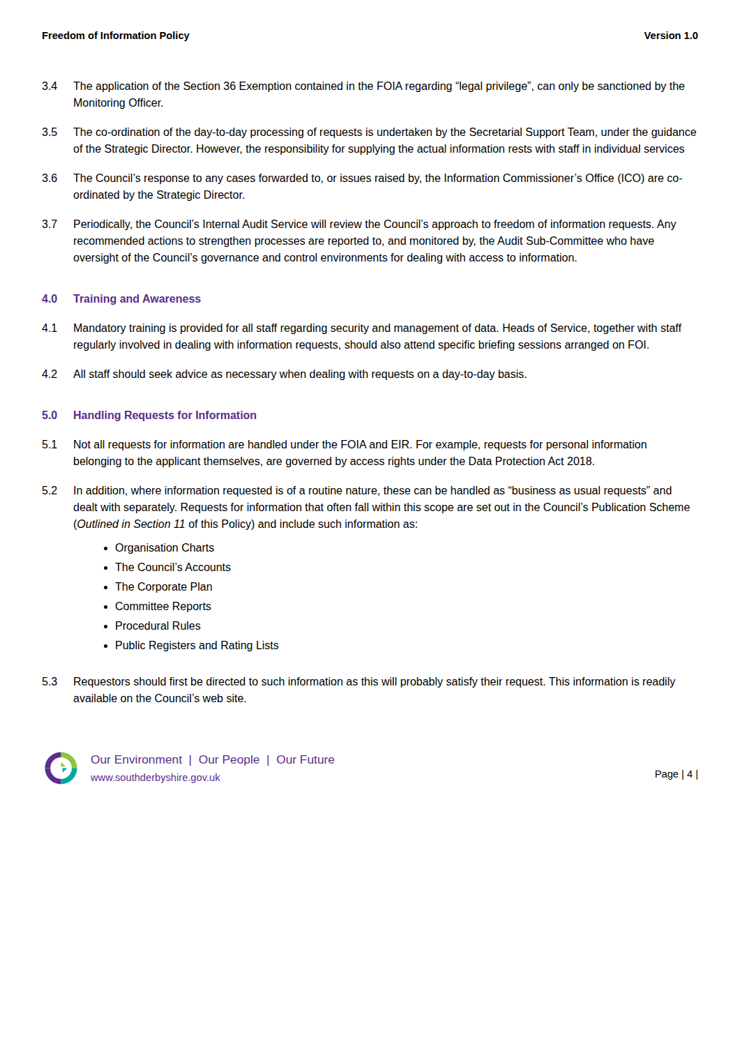Freedom of Information Policy Version 1.0
3.4
The application of the Section 36 Exemption contained in the FOIA regarding “legal privilege”, can only be sanctioned by the Monitoring Officer.
3.5
The co-ordination of the day-to-day processing of requests is undertaken by the Secretarial Support Team, under the guidance of the Strategic Director. However, the responsibility for supplying the actual information rests with staff in individual services
3.6
The Council’s response to any cases forwarded to, or issues raised by, the Information Commissioner’s Office (ICO) are co-ordinated by the Strategic Director.
3.7
Periodically, the Council’s Internal Audit Service will review the Council’s approach to freedom of information requests. Any recommended actions to strengthen processes are reported to, and monitored by, the Audit Sub-Committee who have oversight of the Council’s governance and control environments for dealing with access to information.
4.0 Training and Awareness
4.1
Mandatory training is provided for all staff regarding security and management of data. Heads of Service, together with staff regularly involved in dealing with information requests, should also attend specific briefing sessions arranged on FOI.
4.2
All staff should seek advice as necessary when dealing with requests on a day-to-day basis.
5.0 Handling Requests for Information
5.1
Not all requests for information are handled under the FOIA and EIR. For example, requests for personal information belonging to the applicant themselves, are governed by access rights under the Data Protection Act 2018.
5.2
In addition, where information requested is of a routine nature, these can be handled as “business as usual requests” and dealt with separately. Requests for information that often fall within this scope are set out in the Council’s Publication Scheme (Outlined in Section 11 of this Policy) and include such information as:
Organisation Charts
The Council’s Accounts
The Corporate Plan
Committee Reports
Procedural Rules
Public Registers and Rating Lists
5.3
Requestors should first be directed to such information as this will probably satisfy their request. This information is readily available on the Council’s web site.
Our Environment | Our People | Our Future
www.southderbyshire.gov.uk
Page | 4 |